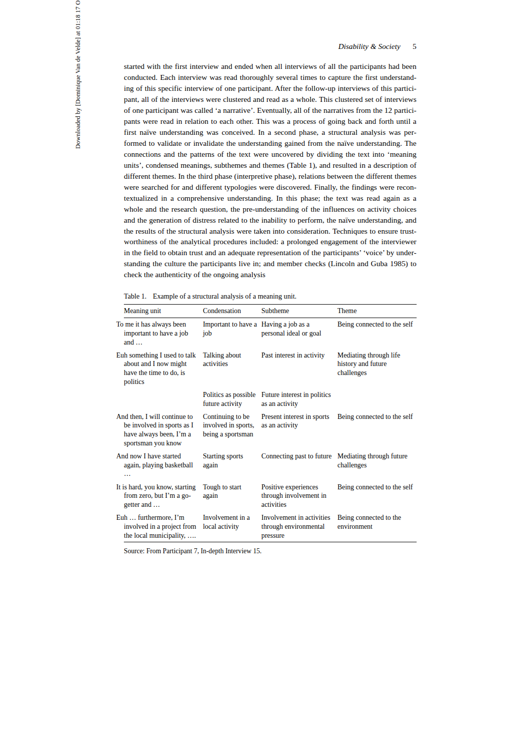Downloaded by [Dominique Van de Velde] at 01:18 17 October 2012
Disability & Society 5
started with the first interview and ended when all interviews of all the participants had been conducted. Each interview was read thoroughly several times to capture the first understanding of this specific interview of one participant. After the follow-up interviews of this participant, all of the interviews were clustered and read as a whole. This clustered set of interviews of one participant was called ‘a narrative’. Eventually, all of the narratives from the 12 participants were read in relation to each other. This was a process of going back and forth until a first naïve understanding was conceived. In a second phase, a structural analysis was performed to validate or invalidate the understanding gained from the naïve understanding. The connections and the patterns of the text were uncovered by dividing the text into ‘meaning units’, condensed meanings, subthemes and themes (Table 1), and resulted in a description of different themes. In the third phase (interpretive phase), relations between the different themes were searched for and different typologies were discovered. Finally, the findings were recontextualized in a comprehensive understanding. In this phase; the text was read again as a whole and the research question, the pre-understanding of the influences on activity choices and the generation of distress related to the inability to perform, the naïve understanding, and the results of the structural analysis were taken into consideration. Techniques to ensure trustworthiness of the analytical procedures included: a prolonged engagement of the interviewer in the field to obtain trust and an adequate representation of the participants’ ‘voice’ by understanding the culture the participants live in; and member checks (Lincoln and Guba 1985) to check the authenticity of the ongoing analysis
Table 1. Example of a structural analysis of a meaning unit.
| Meaning unit | Condensation | Subtheme | Theme |
| --- | --- | --- | --- |
| To me it has always been important to have a job and … | Important to have a job | Having a job as a personal ideal or goal | Being connected to the self |
| Euh something I used to talk about and I now might have the time to do, is politics | Talking about activities | Past interest in activity | Mediating through life history and future challenges |
| | Politics as possible future activity | Future interest in politics as an activity | |
| And then, I will continue to be involved in sports as I have always been, I’m a sportsman you know | Continuing to be involved in sports, being a sportsman | Present interest in sports as an activity | Being connected to the self |
| And now I have started again, playing basketball … | Starting sports again | Connecting past to future | Mediating through future challenges |
| It is hard, you know, starting from zero, but I’m a go-getter and … | Tough to start again | Positive experiences through involvement in activities | Being connected to the self |
| Euh … furthermore, I’m involved in a project from the local municipality, …. | Involvement in a local activity | Involvement in activities through environmental pressure | Being connected to the environment |
Source: From Participant 7, In-depth Interview 15.